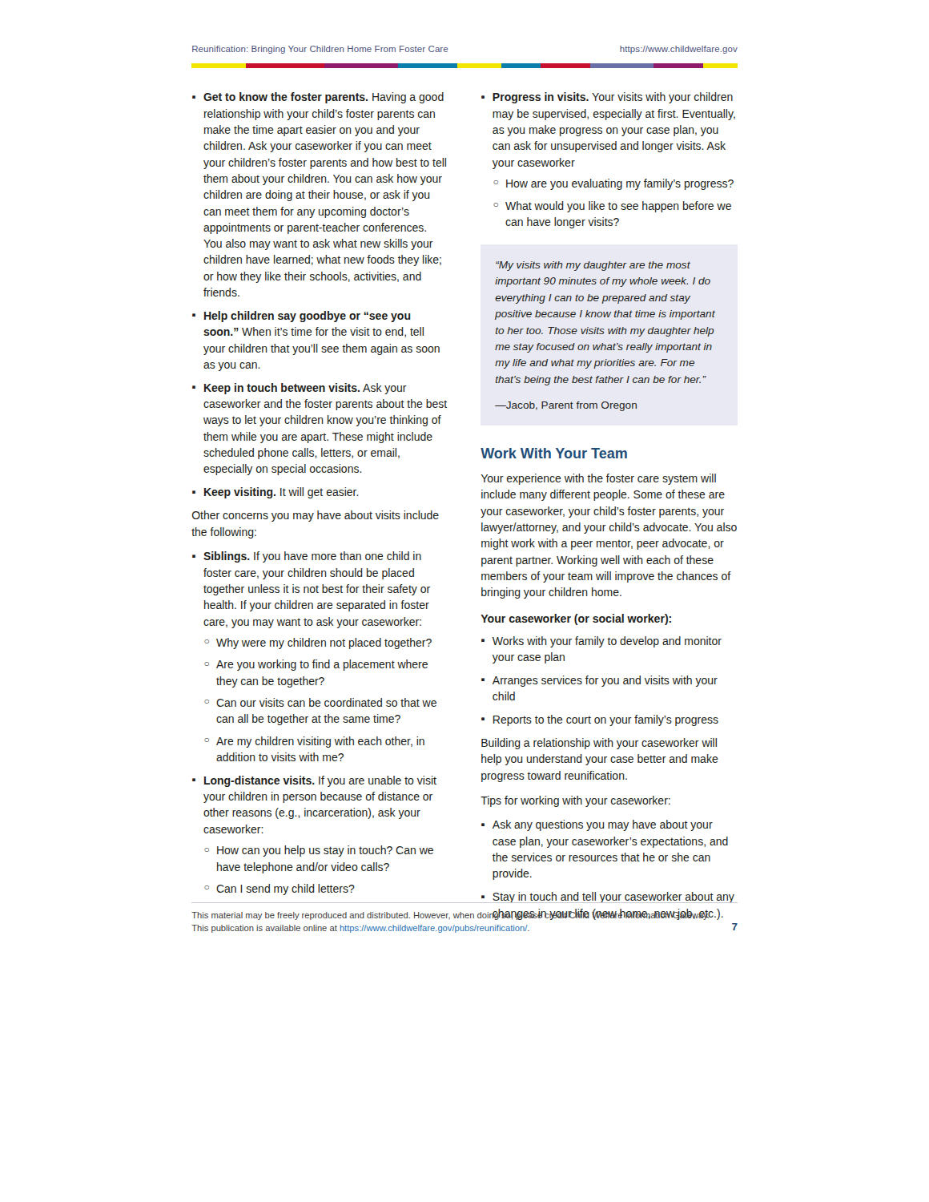Reunification: Bringing Your Children Home From Foster Care
https://www.childwelfare.gov
Get to know the foster parents. Having a good relationship with your child’s foster parents can make the time apart easier on you and your children. Ask your caseworker if you can meet your children’s foster parents and how best to tell them about your children. You can ask how your children are doing at their house, or ask if you can meet them for any upcoming doctor’s appointments or parent-teacher conferences. You also may want to ask what new skills your children have learned; what new foods they like; or how they like their schools, activities, and friends.
Help children say goodbye or “see you soon.” When it’s time for the visit to end, tell your children that you’ll see them again as soon as you can.
Keep in touch between visits. Ask your caseworker and the foster parents about the best ways to let your children know you’re thinking of them while you are apart. These might include scheduled phone calls, letters, or email, especially on special occasions.
Keep visiting. It will get easier.
Other concerns you may have about visits include the following:
Siblings. If you have more than one child in foster care, your children should be placed together unless it is not best for their safety or health. If your children are separated in foster care, you may want to ask your caseworker:
Why were my children not placed together?
Are you working to find a placement where they can be together?
Can our visits can be coordinated so that we can all be together at the same time?
Are my children visiting with each other, in addition to visits with me?
Long-distance visits. If you are unable to visit your children in person because of distance or other reasons (e.g., incarceration), ask your caseworker:
How can you help us stay in touch? Can we have telephone and/or video calls?
Can I send my child letters?
Progress in visits. Your visits with your children may be supervised, especially at first. Eventually, as you make progress on your case plan, you can ask for unsupervised and longer visits. Ask your caseworker
How are you evaluating my family’s progress?
What would you like to see happen before we can have longer visits?
“My visits with my daughter are the most important 90 minutes of my whole week. I do everything I can to be prepared and stay positive because I know that time is important to her too. Those visits with my daughter help me stay focused on what’s really important in my life and what my priorities are. For me that’s being the best father I can be for her.” —Jacob, Parent from Oregon
Work With Your Team
Your experience with the foster care system will include many different people. Some of these are your caseworker, your child’s foster parents, your lawyer/attorney, and your child’s advocate. You also might work with a peer mentor, peer advocate, or parent partner. Working well with each of these members of your team will improve the chances of bringing your children home.
Your caseworker (or social worker):
Works with your family to develop and monitor your case plan
Arranges services for you and visits with your child
Reports to the court on your family’s progress
Building a relationship with your caseworker will help you understand your case better and make progress toward reunification.
Tips for working with your caseworker:
Ask any questions you may have about your case plan, your caseworker’s expectations, and the services or resources that he or she can provide.
Stay in touch and tell your caseworker about any changes in your life (new home, new job, etc.).
This material may be freely reproduced and distributed. However, when doing so, please credit Child Welfare Information Gateway.
This publication is available online at https://www.childwelfare.gov/pubs/reunification/.
7